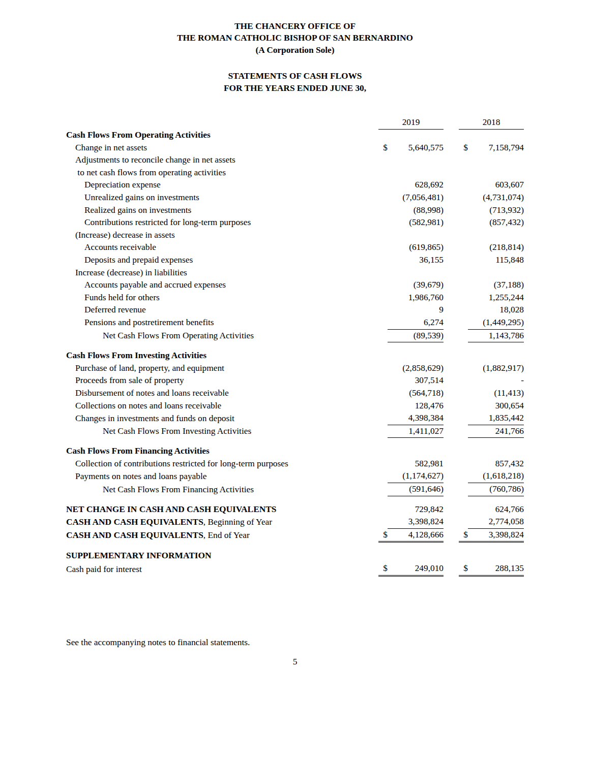THE CHANCERY OFFICE OF
THE ROMAN CATHOLIC BISHOP OF SAN BERNARDINO
(A Corporation Sole)
STATEMENTS OF CASH FLOWS
FOR THE YEARS ENDED JUNE 30,
| | | 2019 | | 2018 |
| Cash Flows From Operating Activities | | | | | | |
| Change in net assets | | $ | 5,640,575 | | $ | 7,158,794 |
| Adjustments to reconcile change in net assets | | | | | | |
| to net cash flows from operating activities | | | | | | |
| Depreciation expense | | | 628,692 | | | 603,607 |
| Unrealized gains on investments | | | (7,056,481) | | | (4,731,074) |
| Realized gains on investments | | | (88,998) | | | (713,932) |
| Contributions restricted for long-term purposes | | | (582,981) | | | (857,432) |
| (Increase) decrease in assets | | | | | | |
| Accounts receivable | | | (619,865) | | | (218,814) |
| Deposits and prepaid expenses | | | 36,155 | | | 115,848 |
| Increase (decrease) in liabilities | | | | | | |
| Accounts payable and accrued expenses | | | (39,679) | | | (37,188) |
| Funds held for others | | | 1,986,760 | | | 1,255,244 |
| Deferred revenue | | | 9 | | | 18,028 |
| Pensions and postretirement benefits | | | 6,274 | | | (1,449,295) |
| Net Cash Flows From Operating Activities | | | (89,539) | | | 1,143,786 |
| Cash Flows From Investing Activities | | | | | | |
| Purchase of land, property, and equipment | | | (2,858,629) | | | (1,882,917) |
| Proceeds from sale of property | | | 307,514 | | | - |
| Disbursement of notes and loans receivable | | | (564,718) | | | (11,413) |
| Collections on notes and loans receivable | | | 128,476 | | | 300,654 |
| Changes in investments and funds on deposit | | | 4,398,384 | | | 1,835,442 |
| Net Cash Flows From Investing Activities | | | 1,411,027 | | | 241,766 |
| Cash Flows From Financing Activities | | | | | | |
| Collection of contributions restricted for long-term purposes | | | 582,981 | | | 857,432 |
| Payments on notes and loans payable | | | (1,174,627) | | | (1,618,218) |
| Net Cash Flows From Financing Activities | | | (591,646) | | | (760,786) |
| NET CHANGE IN CASH AND CASH EQUIVALENTS | | | 729,842 | | | 624,766 |
| CASH AND CASH EQUIVALENTS , Beginning of Year | | | 3,398,824 | | | 2,774,058 |
| CASH AND CASH EQUIVALENTS , End of Year | | $ | 4,128,666 | | $ | 3,398,824 |
| SUPPLEMENTARY INFORMATION | | | | | | |
| Cash paid for interest | | $ | 249,010 | | $ | 288,135 |
See the accompanying notes to financial statements.
5